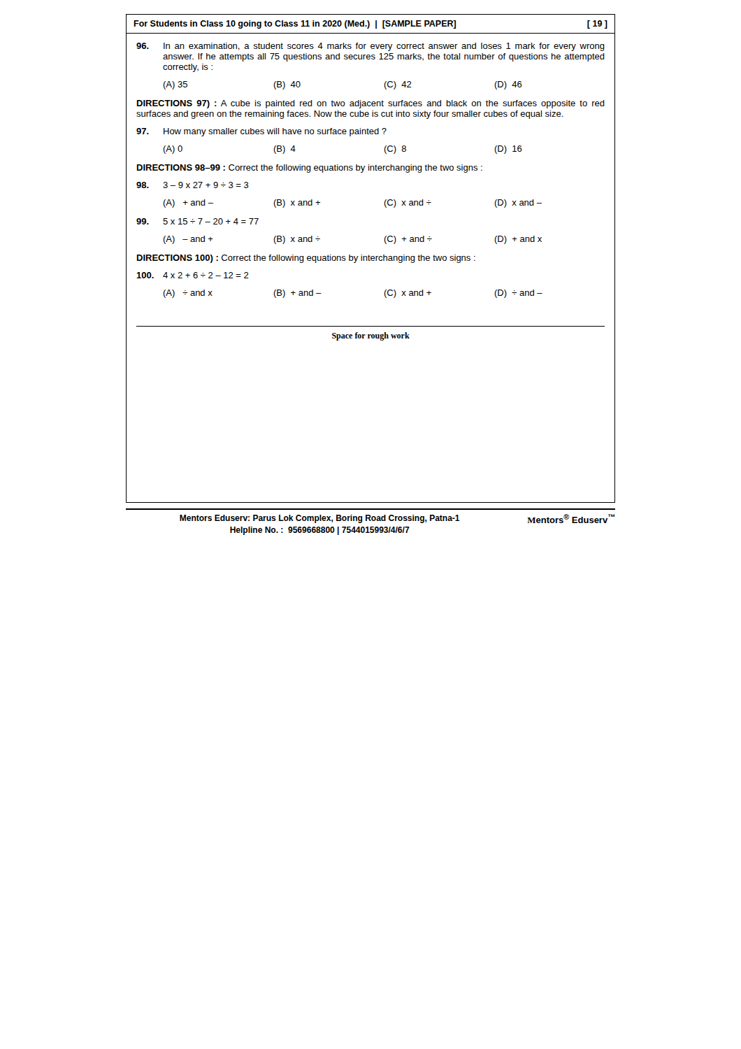For Students in Class 10 going to Class 11 in 2020 (Med.) | [SAMPLE PAPER]
[ 19 ]
96.
In an examination, a student scores 4 marks for every correct answer and loses 1 mark for every wrong answer. If he attempts all 75 questions and secures 125 marks, the total number of questions he attempted correctly, is :
(A) 35
(B) 40
(C) 42
(D) 46
DIRECTIONS 97) : A cube is painted red on two adjacent surfaces and black on the surfaces opposite to red surfaces and green on the remaining faces. Now the cube is cut into sixty four smaller cubes of equal size.
97.
How many smaller cubes will have no surface painted ?
(A) 0
(B) 4
(C) 8
(D) 16
DIRECTIONS 98–99 : Correct the following equations by interchanging the two signs :
98.
3 – 9 x 27 + 9 ÷ 3 = 3
(A) + and –
(B) x and +
(C) x and ÷
(D) x and –
99.
5 x 15 ÷ 7 – 20 + 4 = 77
(A) – and +
(B) x and ÷
(C) + and ÷
(D) + and x
DIRECTIONS 100) : Correct the following equations by interchanging the two signs :
100.
4 x 2 + 6 ÷ 2 – 12 = 2
(A) ÷ and x
(B) + and –
(C) x and +
(D) ÷ and –
Space for rough work
Mentors Eduserv: Parus Lok Complex, Boring Road Crossing, Patna-1
Helpline No. : 9569668800 | 7544015993/4/6/7
Mentors® Eduserv™